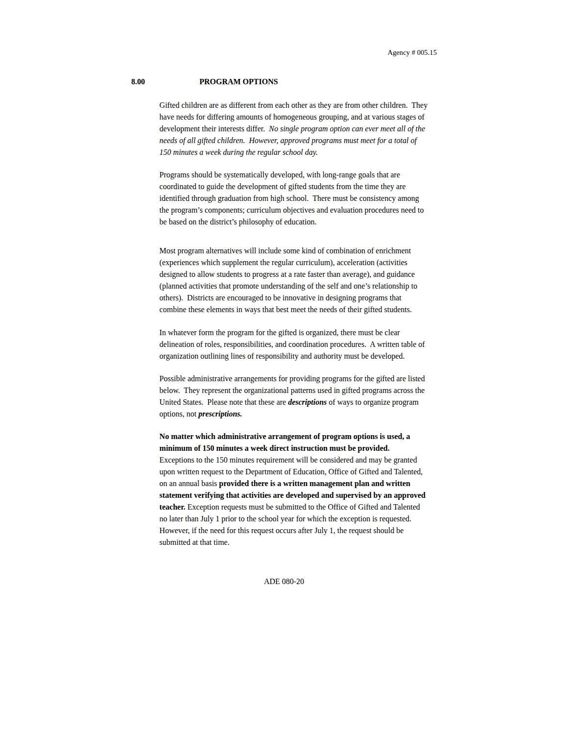Agency # 005.15
8.00 PROGRAM OPTIONS
Gifted children are as different from each other as they are from other children. They have needs for differing amounts of homogeneous grouping, and at various stages of development their interests differ. No single program option can ever meet all of the needs of all gifted children. However, approved programs must meet for a total of 150 minutes a week during the regular school day.
Programs should be systematically developed, with long-range goals that are coordinated to guide the development of gifted students from the time they are identified through graduation from high school. There must be consistency among the program’s components; curriculum objectives and evaluation procedures need to be based on the district’s philosophy of education.
Most program alternatives will include some kind of combination of enrichment (experiences which supplement the regular curriculum), acceleration (activities designed to allow students to progress at a rate faster than average), and guidance (planned activities that promote understanding of the self and one’s relationship to others). Districts are encouraged to be innovative in designing programs that combine these elements in ways that best meet the needs of their gifted students.
In whatever form the program for the gifted is organized, there must be clear delineation of roles, responsibilities, and coordination procedures. A written table of organization outlining lines of responsibility and authority must be developed.
Possible administrative arrangements for providing programs for the gifted are listed below. They represent the organizational patterns used in gifted programs across the United States. Please note that these are descriptions of ways to organize program options, not prescriptions.
No matter which administrative arrangement of program options is used, a minimum of 150 minutes a week direct instruction must be provided. Exceptions to the 150 minutes requirement will be considered and may be granted upon written request to the Department of Education, Office of Gifted and Talented, on an annual basis provided there is a written management plan and written statement verifying that activities are developed and supervised by an approved teacher. Exception requests must be submitted to the Office of Gifted and Talented no later than July 1 prior to the school year for which the exception is requested. However, if the need for this request occurs after July 1, the request should be submitted at that time.
ADE 080-20